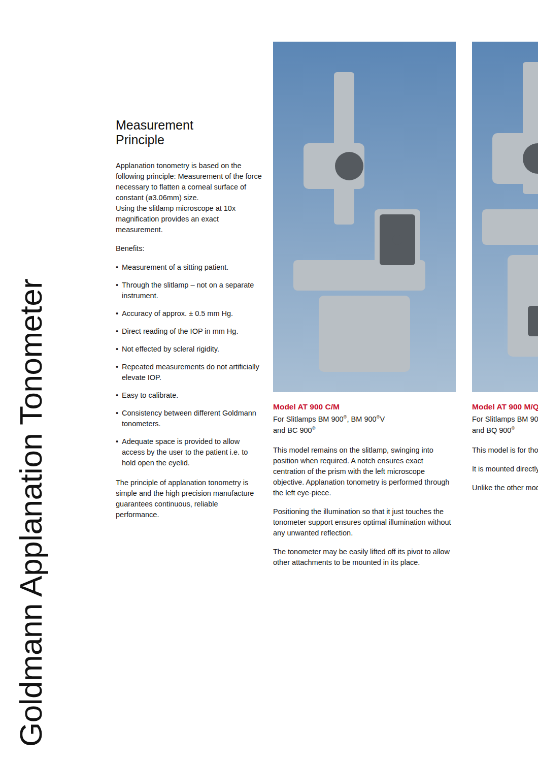Goldmann Applanation Tonometer
Measurement
Principle
Applanation tonometry is based on the following principle: Measurement of the force necessary to flatten a corneal surface of constant (ø3.06mm) size.
Using the slitlamp microscope at 10x magnification provides an exact measurement.
Benefits:
Measurement of a sitting patient.
Through the slitlamp – not on a separate instrument.
Accuracy of approx. ± 0.5 mm Hg.
Direct reading of the IOP in mm Hg.
Not effected by scleral rigidity.
Repeated measurements do not artificially elevate IOP.
Easy to calibrate.
Consistency between different Goldmann tonometers.
Adequate space is provided to allow access by the user to the patient i.e. to hold open the eyelid.
The principle of applanation tonometry is simple and the high precision manufacture guarantees continuous, reliable performance.
Model AT 900 C/M
For Slitlamps BM 900®, BM 900®V
and BC 900®
This model remains on the slitlamp, swinging into position when required. A notch ensures exact centration of the prism with the left microscope objective. Applanation tonometry is performed through the left eye-piece.
Positioning the illumination so that it just touches the tonometer support ensures optimal illumination without any unwanted reflection.
The tonometer may be easily lifted off its pivot to allow other attachments to be mounted in its place.
Model AT 900 M/Q
For Slitlamps BM 900®, BM 900®V
and BQ 900®
This model is for those who do not want the tonometer on the slitlamp when not in use.
It is mounted directly on the guide plate which has two positioning notches. Tonometry to be performed through either the left or right eye-piece.
Unlike the other models, the AT 900 M/Q is used with the illumination at an angle of ca. 60°.